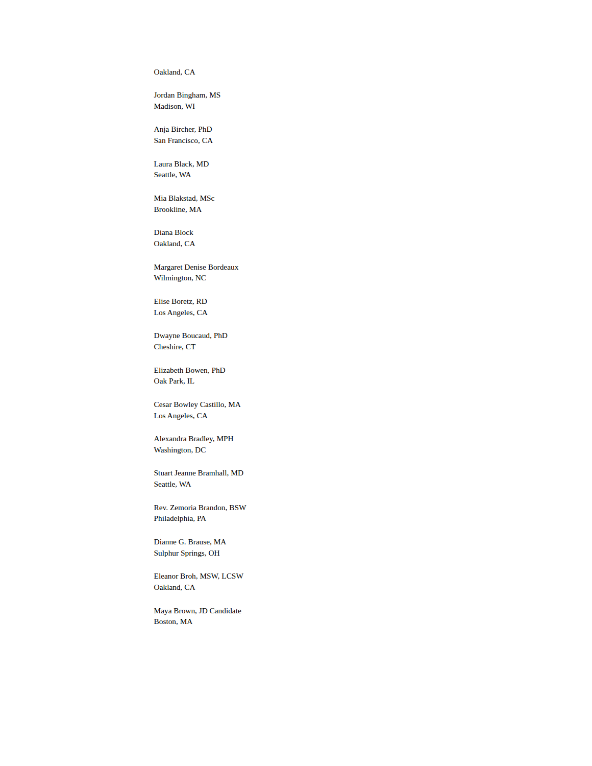Oakland, CA
Jordan Bingham, MS Madison, WI
Anja Bircher, PhD San Francisco, CA
Laura Black, MD Seattle, WA
Mia Blakstad, MSc Brookline, MA
Diana Block Oakland, CA
Margaret Denise Bordeaux Wilmington, NC
Elise Boretz, RD Los Angeles, CA
Dwayne Boucaud, PhD Cheshire, CT
Elizabeth Bowen, PhD Oak Park, IL
Cesar Bowley Castillo, MA Los Angeles, CA
Alexandra Bradley, MPH Washington, DC
Stuart Jeanne Bramhall, MD Seattle, WA
Rev. Zemoria Brandon, BSW Philadelphia, PA
Dianne G. Brause, MA Sulphur Springs, OH
Eleanor Broh, MSW, LCSW Oakland, CA
Maya Brown, JD Candidate Boston, MA